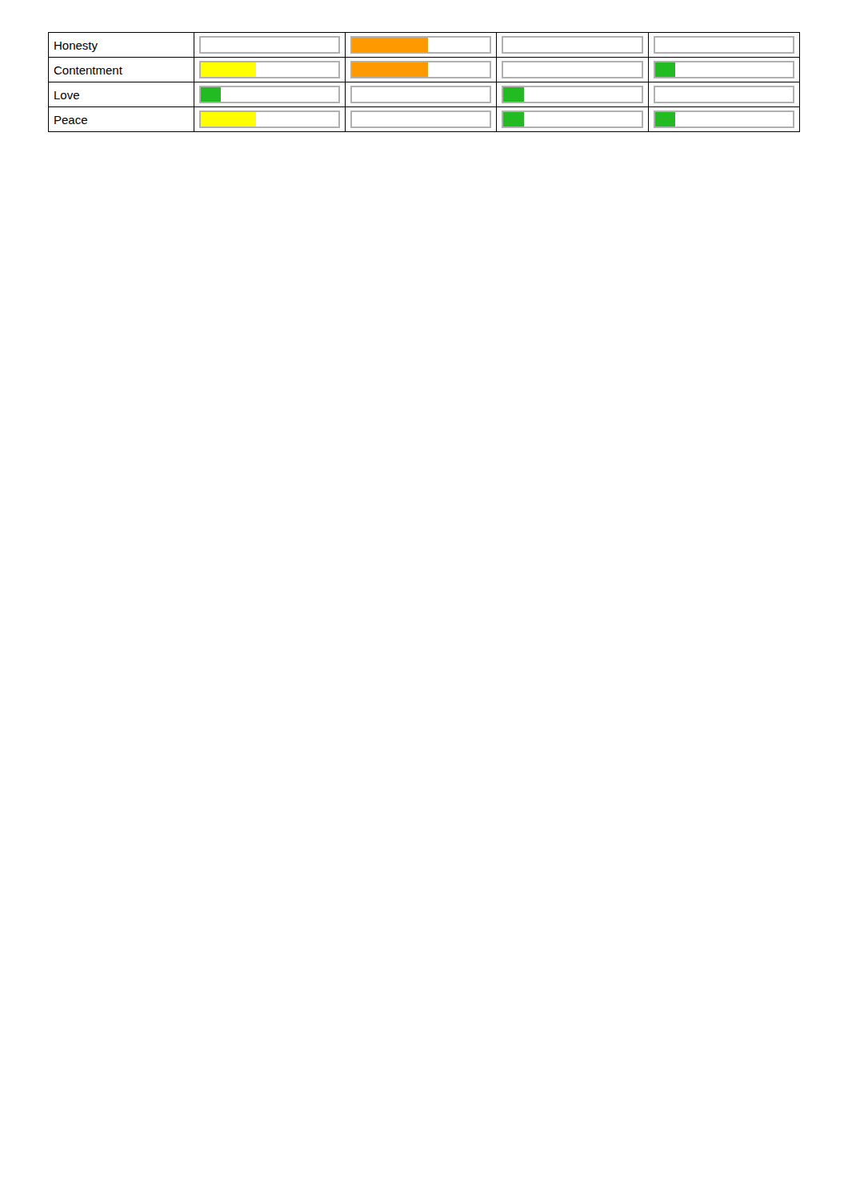| Honesty | | | | |
| Contentment | | | | |
| Love | | | | |
| Peace | | | | |